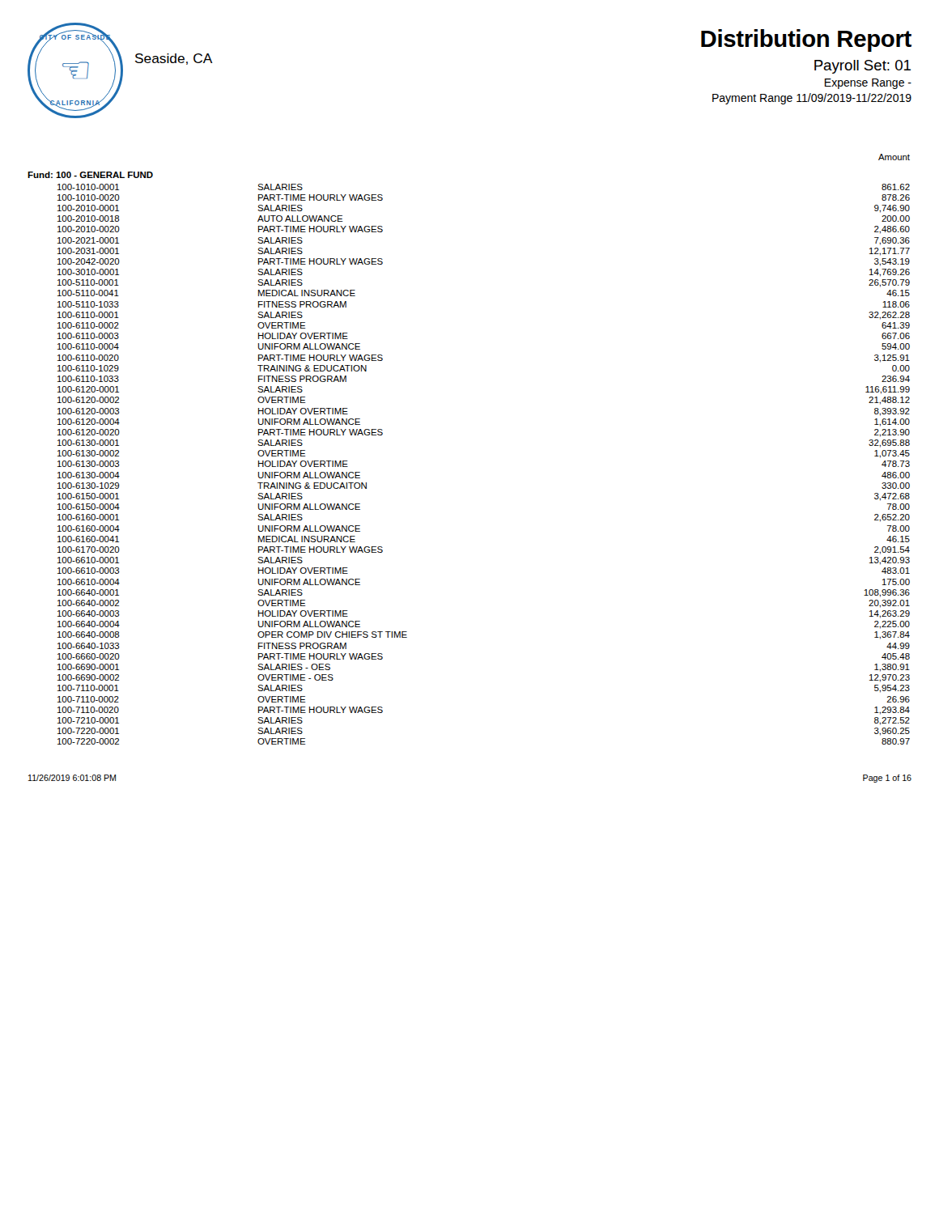CITY OF SEASIDE
☜
CALIFORNIA
Seaside, CA
Distribution Report
Payroll Set: 01
Expense Range -
Payment Range 11/09/2019-11/22/2019
Amount
| Fund: 100 - GENERAL FUND |
| 100-1010-0001 | SALARIES | 861.62 |
| 100-1010-0020 | PART-TIME HOURLY WAGES | 878.26 |
| 100-2010-0001 | SALARIES | 9,746.90 |
| 100-2010-0018 | AUTO ALLOWANCE | 200.00 |
| 100-2010-0020 | PART-TIME HOURLY WAGES | 2,486.60 |
| 100-2021-0001 | SALARIES | 7,690.36 |
| 100-2031-0001 | SALARIES | 12,171.77 |
| 100-2042-0020 | PART-TIME HOURLY WAGES | 3,543.19 |
| 100-3010-0001 | SALARIES | 14,769.26 |
| 100-5110-0001 | SALARIES | 26,570.79 |
| 100-5110-0041 | MEDICAL INSURANCE | 46.15 |
| 100-5110-1033 | FITNESS PROGRAM | 118.06 |
| 100-6110-0001 | SALARIES | 32,262.28 |
| 100-6110-0002 | OVERTIME | 641.39 |
| 100-6110-0003 | HOLIDAY OVERTIME | 667.06 |
| 100-6110-0004 | UNIFORM ALLOWANCE | 594.00 |
| 100-6110-0020 | PART-TIME HOURLY WAGES | 3,125.91 |
| 100-6110-1029 | TRAINING & EDUCATION | 0.00 |
| 100-6110-1033 | FITNESS PROGRAM | 236.94 |
| 100-6120-0001 | SALARIES | 116,611.99 |
| 100-6120-0002 | OVERTIME | 21,488.12 |
| 100-6120-0003 | HOLIDAY OVERTIME | 8,393.92 |
| 100-6120-0004 | UNIFORM ALLOWANCE | 1,614.00 |
| 100-6120-0020 | PART-TIME HOURLY WAGES | 2,213.90 |
| 100-6130-0001 | SALARIES | 32,695.88 |
| 100-6130-0002 | OVERTIME | 1,073.45 |
| 100-6130-0003 | HOLIDAY OVERTIME | 478.73 |
| 100-6130-0004 | UNIFORM ALLOWANCE | 486.00 |
| 100-6130-1029 | TRAINING & EDUCAITON | 330.00 |
| 100-6150-0001 | SALARIES | 3,472.68 |
| 100-6150-0004 | UNIFORM ALLOWANCE | 78.00 |
| 100-6160-0001 | SALARIES | 2,652.20 |
| 100-6160-0004 | UNIFORM ALLOWANCE | 78.00 |
| 100-6160-0041 | MEDICAL INSURANCE | 46.15 |
| 100-6170-0020 | PART-TIME HOURLY WAGES | 2,091.54 |
| 100-6610-0001 | SALARIES | 13,420.93 |
| 100-6610-0003 | HOLIDAY OVERTIME | 483.01 |
| 100-6610-0004 | UNIFORM ALLOWANCE | 175.00 |
| 100-6640-0001 | SALARIES | 108,996.36 |
| 100-6640-0002 | OVERTIME | 20,392.01 |
| 100-6640-0003 | HOLIDAY OVERTIME | 14,263.29 |
| 100-6640-0004 | UNIFORM ALLOWANCE | 2,225.00 |
| 100-6640-0008 | OPER COMP DIV CHIEFS ST TIME | 1,367.84 |
| 100-6640-1033 | FITNESS PROGRAM | 44.99 |
| 100-6660-0020 | PART-TIME HOURLY WAGES | 405.48 |
| 100-6690-0001 | SALARIES - OES | 1,380.91 |
| 100-6690-0002 | OVERTIME - OES | 12,970.23 |
| 100-7110-0001 | SALARIES | 5,954.23 |
| 100-7110-0002 | OVERTIME | 26.96 |
| 100-7110-0020 | PART-TIME HOURLY WAGES | 1,293.84 |
| 100-7210-0001 | SALARIES | 8,272.52 |
| 100-7220-0001 | SALARIES | 3,960.25 |
| 100-7220-0002 | OVERTIME | 880.97 |
11/26/2019 6:01:08 PM
Page 1 of 16